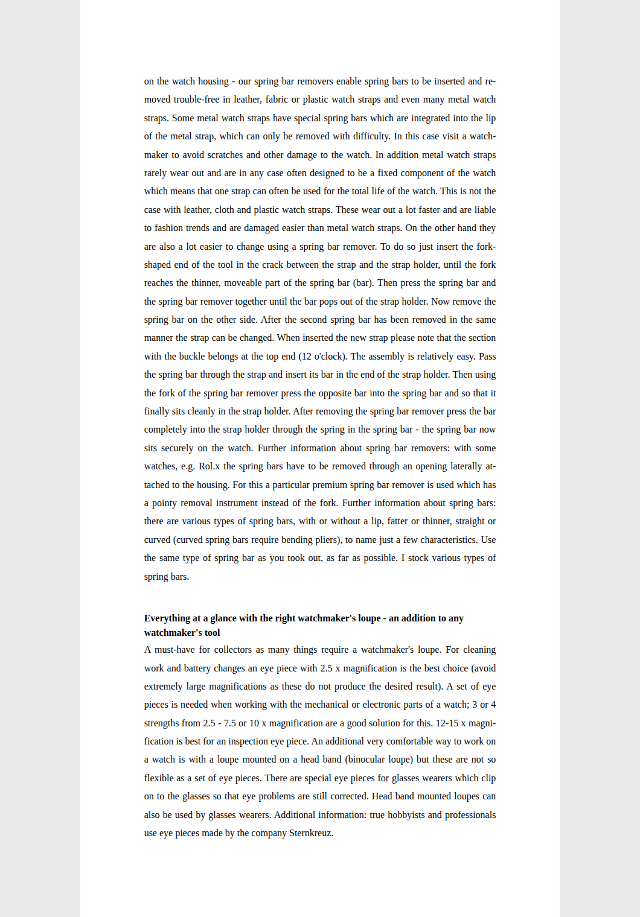on the watch housing - our spring bar removers enable spring bars to be inserted and removed trouble-free in leather, fabric or plastic watch straps and even many metal watch straps. Some metal watch straps have special spring bars which are integrated into the lip of the metal strap, which can only be removed with difficulty. In this case visit a watchmaker to avoid scratches and other damage to the watch. In addition metal watch straps rarely wear out and are in any case often designed to be a fixed component of the watch which means that one strap can often be used for the total life of the watch. This is not the case with leather, cloth and plastic watch straps. These wear out a lot faster and are liable to fashion trends and are damaged easier than metal watch straps. On the other hand they are also a lot easier to change using a spring bar remover. To do so just insert the fork-shaped end of the tool in the crack between the strap and the strap holder, until the fork reaches the thinner, moveable part of the spring bar (bar). Then press the spring bar and the spring bar remover together until the bar pops out of the strap holder. Now remove the spring bar on the other side. After the second spring bar has been removed in the same manner the strap can be changed. When inserted the new strap please note that the section with the buckle belongs at the top end (12 o'clock). The assembly is relatively easy. Pass the spring bar through the strap and insert its bar in the end of the strap holder. Then using the fork of the spring bar remover press the opposite bar into the spring bar and so that it finally sits cleanly in the strap holder. After removing the spring bar remover press the bar completely into the strap holder through the spring in the spring bar - the spring bar now sits securely on the watch. Further information about spring bar removers: with some watches, e.g. Rol.x the spring bars have to be removed through an opening laterally attached to the housing. For this a particular premium spring bar remover is used which has a pointy removal instrument instead of the fork. Further information about spring bars: there are various types of spring bars, with or without a lip, fatter or thinner, straight or curved (curved spring bars require bending pliers), to name just a few characteristics. Use the same type of spring bar as you took out, as far as possible. I stock various types of spring bars.
Everything at a glance with the right watchmaker's loupe - an addition to any watchmaker's tool
A must-have for collectors as many things require a watchmaker's loupe. For cleaning work and battery changes an eye piece with 2.5 x magnification is the best choice (avoid extremely large magnifications as these do not produce the desired result). A set of eye pieces is needed when working with the mechanical or electronic parts of a watch; 3 or 4 strengths from 2.5 - 7.5 or 10 x magnification are a good solution for this. 12-15 x magnification is best for an inspection eye piece. An additional very comfortable way to work on a watch is with a loupe mounted on a head band (binocular loupe) but these are not so flexible as a set of eye pieces. There are special eye pieces for glasses wearers which clip on to the glasses so that eye problems are still corrected. Head band mounted loupes can also be used by glasses wearers. Additional information: true hobbyists and professionals use eye pieces made by the company Sternkreuz.